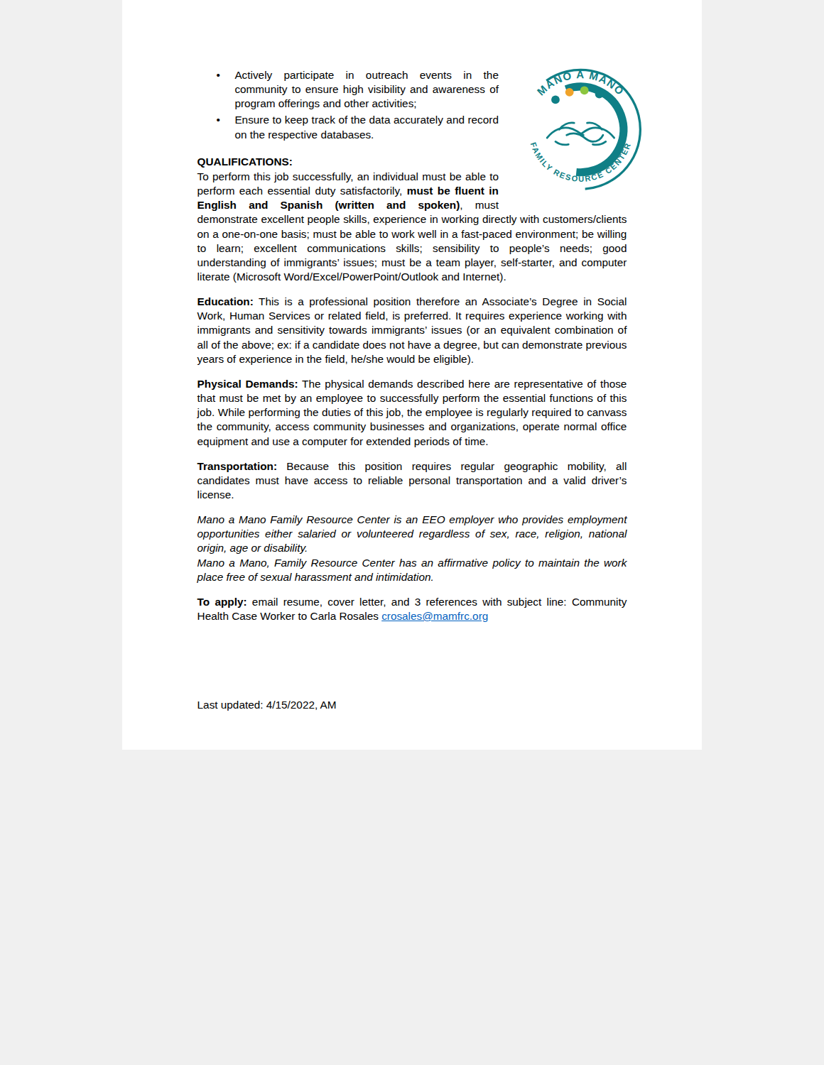MANO A MANO FAMILY RESOURCE CENTER
Actively participate in outreach events in the community to ensure high visibility and awareness of program offerings and other activities;
Ensure to keep track of the data accurately and record on the respective databases.
QUALIFICATIONS:
To perform this job successfully, an individual must be able to perform each essential duty satisfactorily, must be fluent in English and Spanish (written and spoken), must demonstrate excellent people skills, experience in working directly with customers/clients on a one-on-one basis; must be able to work well in a fast-paced environment; be willing to learn; excellent communications skills; sensibility to people’s needs; good understanding of immigrants’ issues; must be a team player, self-starter, and computer literate (Microsoft Word/Excel/PowerPoint/Outlook and Internet).
Education: This is a professional position therefore an Associate’s Degree in Social Work, Human Services or related field, is preferred. It requires experience working with immigrants and sensitivity towards immigrants’ issues (or an equivalent combination of all of the above; ex: if a candidate does not have a degree, but can demonstrate previous years of experience in the field, he/she would be eligible).
Physical Demands: The physical demands described here are representative of those that must be met by an employee to successfully perform the essential functions of this job. While performing the duties of this job, the employee is regularly required to canvass the community, access community businesses and organizations, operate normal office equipment and use a computer for extended periods of time.
Transportation: Because this position requires regular geographic mobility, all candidates must have access to reliable personal transportation and a valid driver’s license.
Mano a Mano Family Resource Center is an EEO employer who provides employment opportunities either salaried or volunteered regardless of sex, race, religion, national origin, age or disability.
Mano a Mano, Family Resource Center has an affirmative policy to maintain the work place free of sexual harassment and intimidation.
To apply: email resume, cover letter, and 3 references with subject line: Community Health Case Worker to Carla Rosales crosales@mamfrc.org
Last updated: 4/15/2022, AM